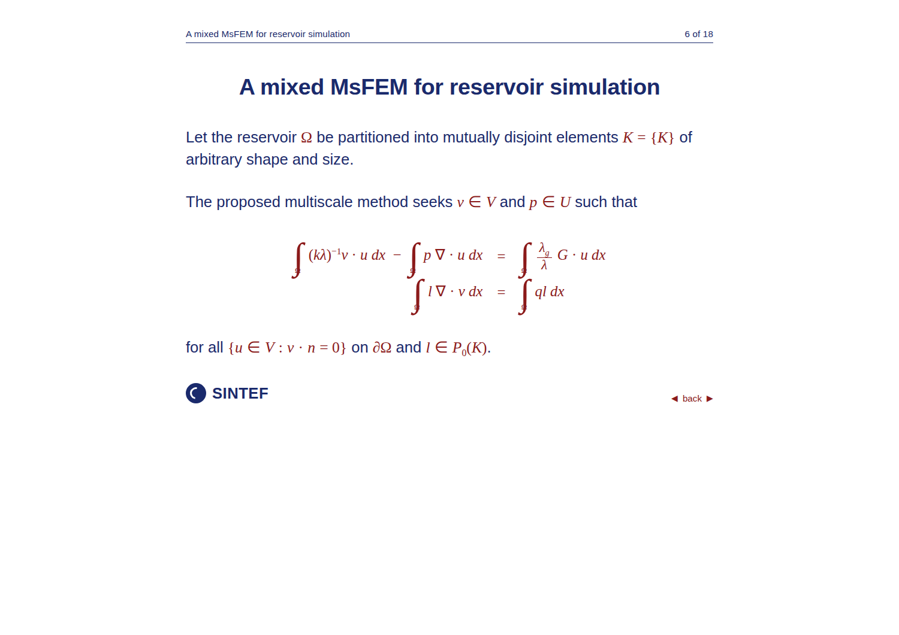A mixed MsFEM for reservoir simulation 6 of 18
A mixed MsFEM for reservoir simulation
Let the reservoir Ω be partitioned into mutually disjoint elements K = {K} of arbitrary shape and size.
The proposed multiscale method seeks v ∈ V and p ∈ U such that
| ∫ Ω ( kλ ) −1 v · u dx − ∫ Ω p ∇ · u dx | = | ∫ Ω λ g λ G · u dx |
| ∫ Ω l ∇ · v dx | = | ∫ Ω ql dx |
for all {u ∈ V : v · n = 0} on ∂Ω and l ∈ P0(K).
SINTEF
◀back▶